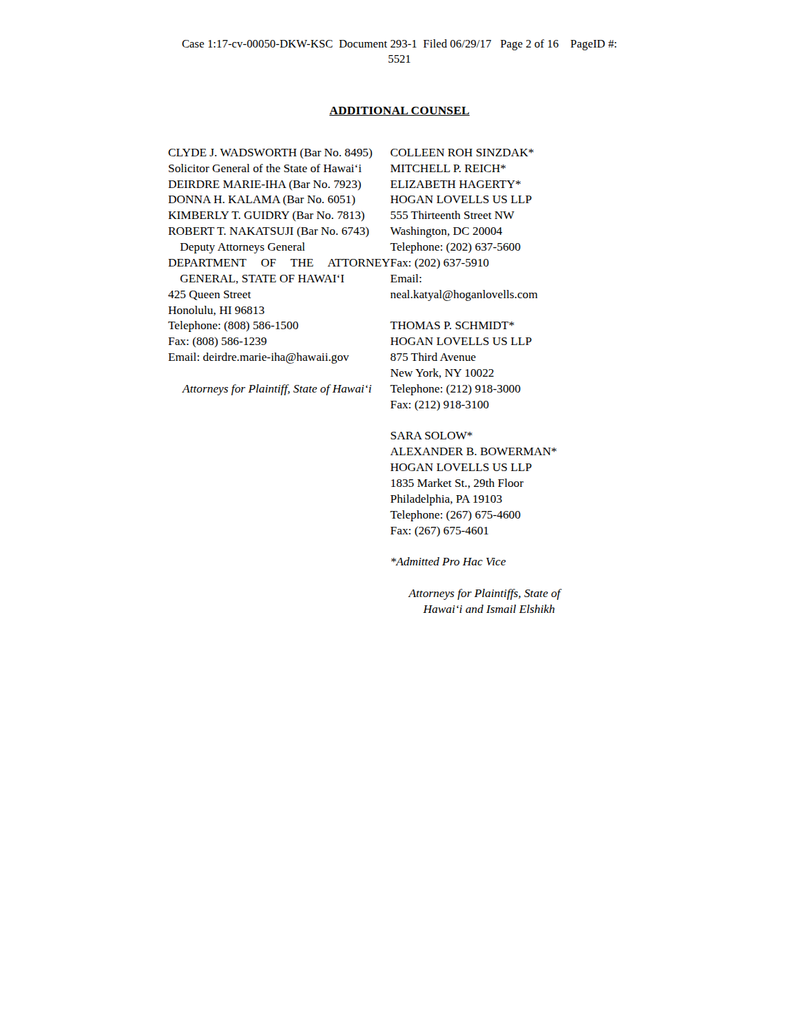Case 1:17-cv-00050-DKW-KSC Document 293-1 Filed 06/29/17 Page 2 of 16 PageID #: 5521
ADDITIONAL COUNSEL
| CLYDE J. WADSWORTH (Bar No. 8495) Solicitor General of the State of Hawaiʻi DEIRDRE MARIE-IHA (Bar No. 7923) DONNA H. KALAMA (Bar No. 6051) KIMBERLY T. GUIDRY (Bar No. 7813) ROBERT T. NAKATSUJI (Bar No. 6743) Deputy Attorneys General DEPARTMENT OF THE ATTORNEY GENERAL, STATE OF HAWAIʻI 425 Queen Street Honolulu, HI 96813 Telephone: (808) 586-1500 Fax: (808) 586-1239 Email: deirdre.marie-iha@hawaii.gov Attorneys for Plaintiff, State of Hawaiʻi | COLLEEN ROH SINZDAK* MITCHELL P. REICH* ELIZABETH HAGERTY* HOGAN LOVELLS US LLP 555 Thirteenth Street NW Washington, DC 20004 Telephone: (202) 637-5600 Fax: (202) 637-5910 Email: neal.katyal@hoganlovells.com THOMAS P. SCHMIDT* HOGAN LOVELLS US LLP 875 Third Avenue New York, NY 10022 Telephone: (212) 918-3000 Fax: (212) 918-3100 SARA SOLOW* ALEXANDER B. BOWERMAN* HOGAN LOVELLS US LLP 1835 Market St., 29th Floor Philadelphia, PA 19103 Telephone: (267) 675-4600 Fax: (267) 675-4601 *Admitted Pro Hac Vice Attorneys for Plaintiffs, State of Hawaiʻi and Ismail Elshikh |